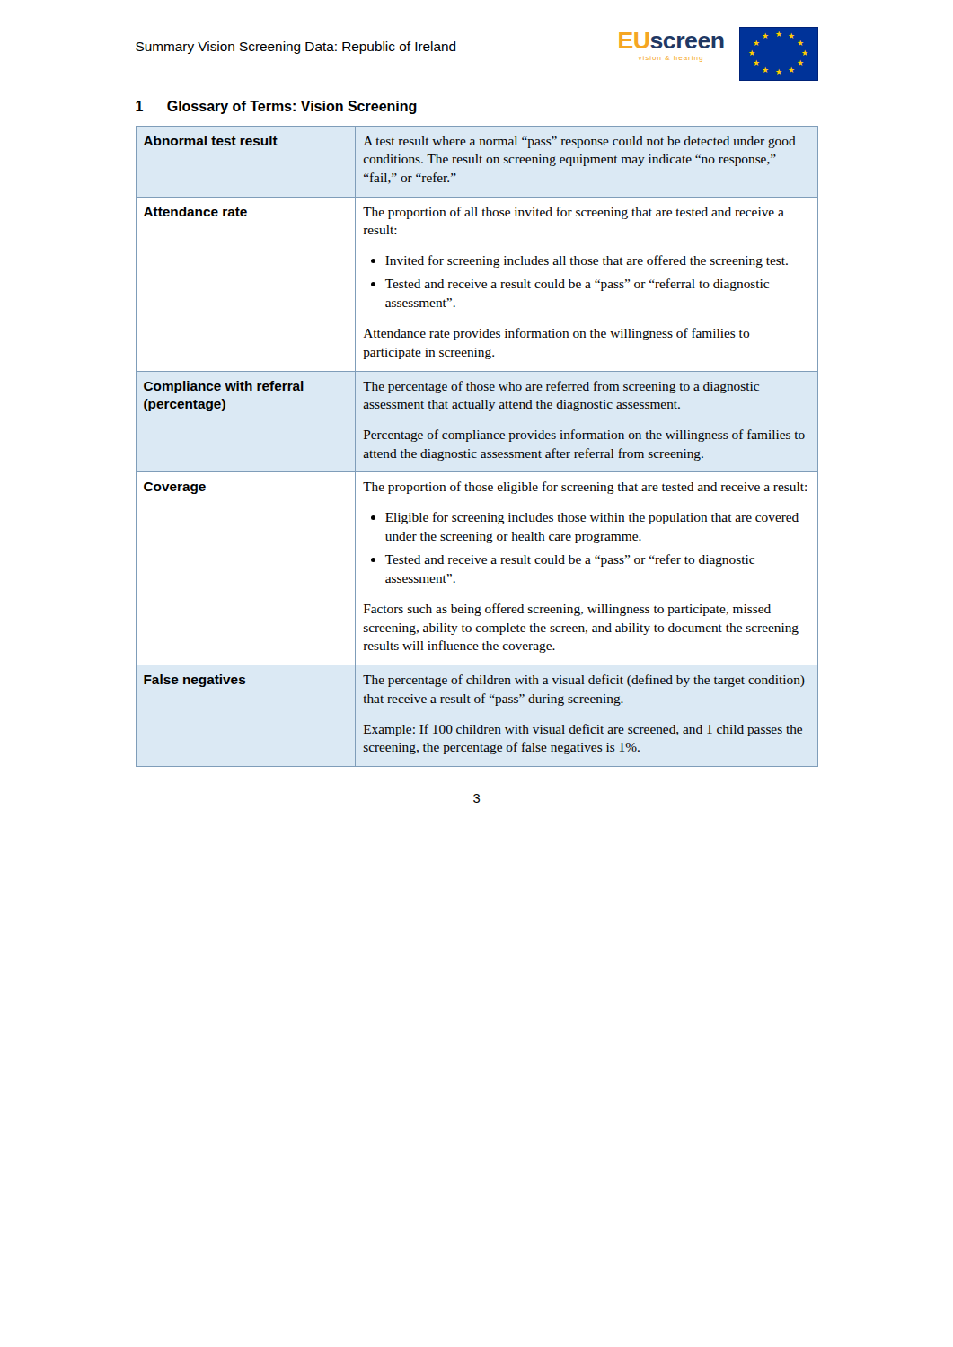Summary Vision Screening Data: Republic of Ireland
EU screen
vision & hearing
★ ★ ★ ★ ★ ★ ★ ★ ★ ★ ★ ★
1 Glossary of Terms: Vision Screening
| Abnormal test result | A test result where a normal “pass” response could not be detected under good conditions. The result on screening equipment may indicate “no response,” “fail,” or “refer.” |
| Attendance rate | The proportion of all those invited for screening that are tested and receive a result: Invited for screening includes all those that are offered the screening test. Tested and receive a result could be a “pass” or “referral to diagnostic assessment”. Attendance rate provides information on the willingness of families to participate in screening. |
| Compliance with referral (percentage) | The percentage of those who are referred from screening to a diagnostic assessment that actually attend the diagnostic assessment. Percentage of compliance provides information on the willingness of families to attend the diagnostic assessment after referral from screening. |
| Coverage | The proportion of those eligible for screening that are tested and receive a result: Eligible for screening includes those within the population that are covered under the screening or health care programme. Tested and receive a result could be a “pass” or “refer to diagnostic assessment”. Factors such as being offered screening, willingness to participate, missed screening, ability to complete the screen, and ability to document the screening results will influence the coverage. |
| False negatives | The percentage of children with a visual deficit (defined by the target condition) that receive a result of “pass” during screening. Example: If 100 children with visual deficit are screened, and 1 child passes the screening, the percentage of false negatives is 1%. |
3